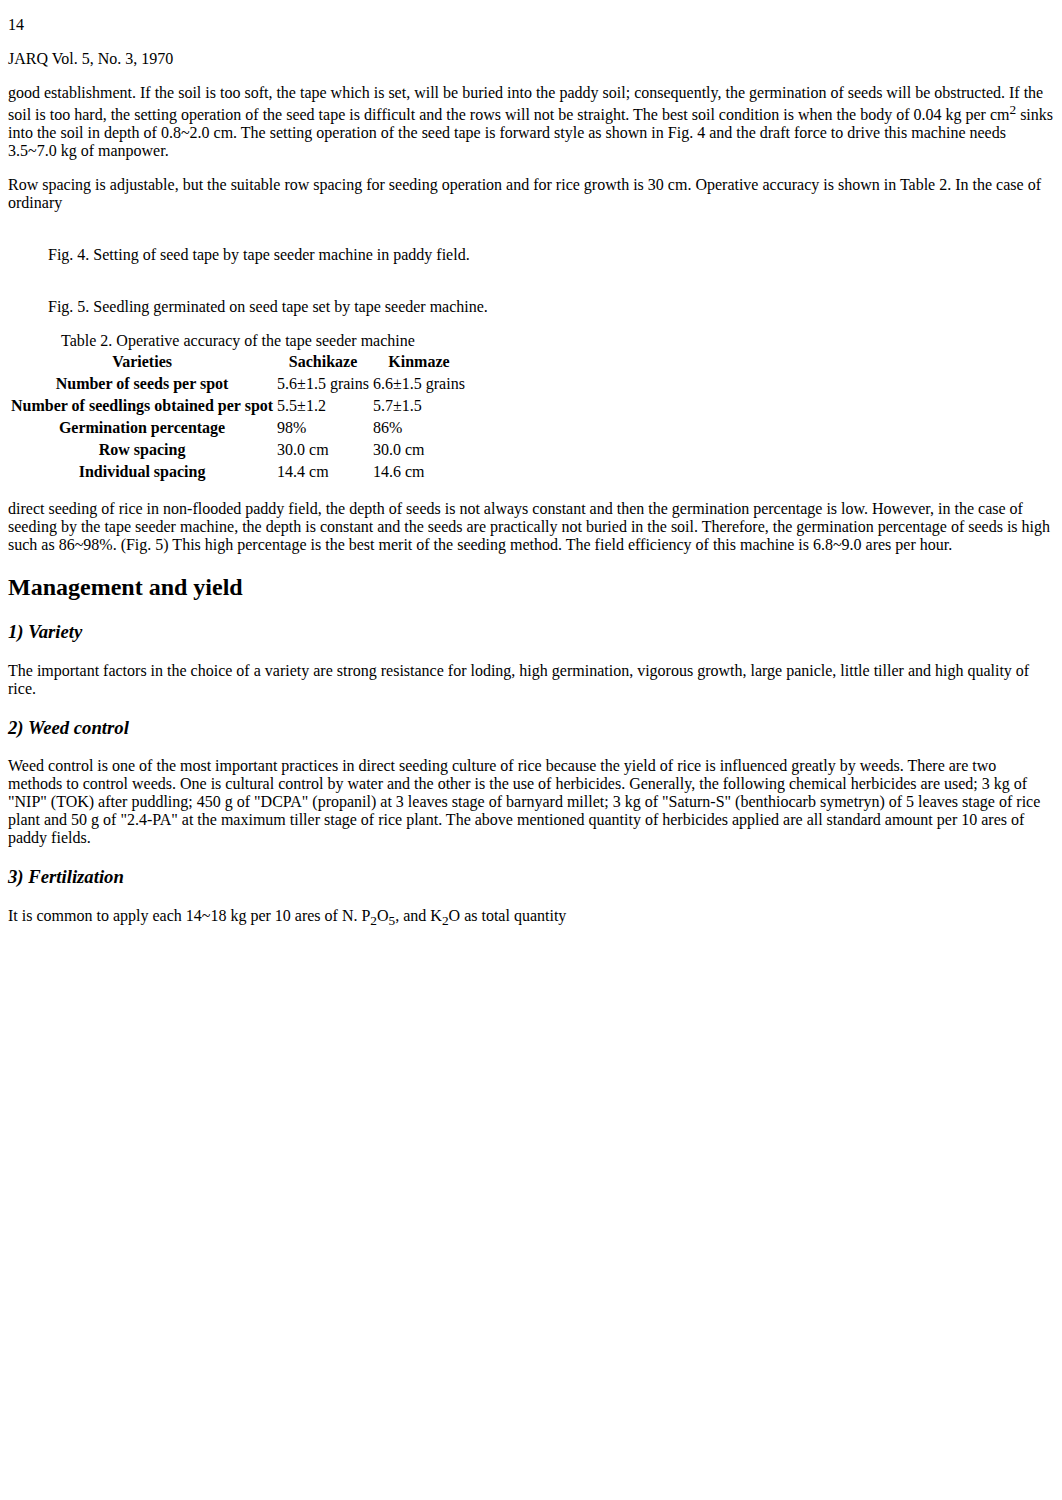14
JARQ Vol. 5, No. 3, 1970
good establishment. If the soil is too soft, the tape which is set, will be buried into the paddy soil; consequently, the germination of seeds will be obstructed. If the soil is too hard, the setting operation of the seed tape is difficult and the rows will not be straight. The best soil condition is when the body of 0.04 kg per cm2 sinks into the soil in depth of 0.8~2.0 cm. The setting operation of the seed tape is forward style as shown in Fig. 4 and the draft force to drive this machine needs 3.5~7.0 kg of manpower.
Row spacing is adjustable, but the suitable row spacing for seeding operation and for rice growth is 30 cm. Operative accuracy is shown in Table 2. In the case of ordinary
Fig. 4. Setting of seed tape by tape seeder machine in paddy field.
Fig. 5. Seedling germinated on seed tape set by tape seeder machine.
Table 2. Operative accuracy of the tape seeder machine
| Varieties | Sachikaze | Kinmaze |
| --- | --- | --- |
| Number of seeds per spot | 5.6±1.5 grains | 6.6±1.5 grains |
| Number of seedlings obtained per spot | 5.5±1.2 | 5.7±1.5 |
| Germination percentage | 98% | 86% |
| Row spacing | 30.0 cm | 30.0 cm |
| Individual spacing | 14.4 cm | 14.6 cm |
direct seeding of rice in non-flooded paddy field, the depth of seeds is not always constant and then the germination percentage is low. However, in the case of seeding by the tape seeder machine, the depth is constant and the seeds are practically not buried in the soil. Therefore, the germination percentage of seeds is high such as 86~98%. (Fig. 5) This high percentage is the best merit of the seeding method. The field efficiency of this machine is 6.8~9.0 ares per hour.
Management and yield
1) Variety
The important factors in the choice of a variety are strong resistance for loding, high germination, vigorous growth, large panicle, little tiller and high quality of rice.
2) Weed control
Weed control is one of the most important practices in direct seeding culture of rice because the yield of rice is influenced greatly by weeds. There are two methods to control weeds. One is cultural control by water and the other is the use of herbicides. Generally, the following chemical herbicides are used; 3 kg of "NIP" (TOK) after puddling; 450 g of "DCPA" (propanil) at 3 leaves stage of barnyard millet; 3 kg of "Saturn-S" (benthiocarb symetryn) of 5 leaves stage of rice plant and 50 g of "2.4-PA" at the maximum tiller stage of rice plant. The above mentioned quantity of herbicides applied are all standard amount per 10 ares of paddy fields.
3) Fertilization
It is common to apply each 14~18 kg per 10 ares of N. P2O5, and K2O as total quantity